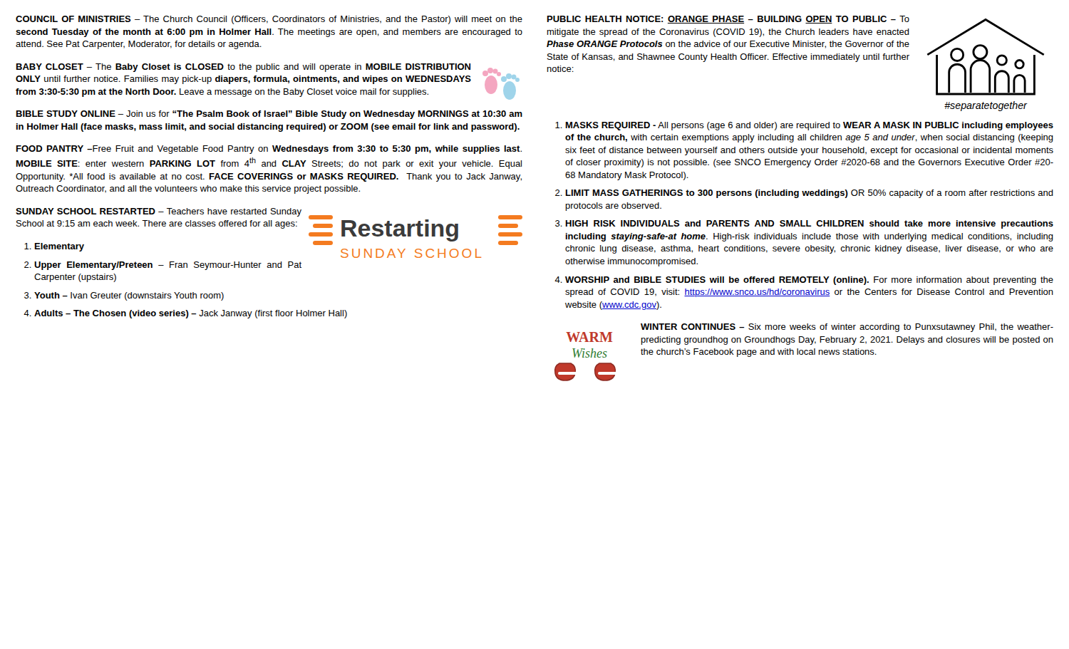COUNCIL OF MINISTRIES – The Church Council (Officers, Coordinators of Ministries, and the Pastor) will meet on the second Tuesday of the month at 6:00 pm in Holmer Hall. The meetings are open, and members are encouraged to attend. See Pat Carpenter, Moderator, for details or agenda.
BABY CLOSET – The Baby Closet is CLOSED to the public and will operate in MOBILE DISTRIBUTION ONLY until further notice. Families may pick-up diapers, formula, ointments, and wipes on WEDNESDAYS from 3:30-5:30 pm at the North Door. Leave a message on the Baby Closet voice mail for supplies.
BIBLE STUDY ONLINE – Join us for “The Psalm Book of Israel” Bible Study on Wednesday MORNINGS at 10:30 am in Holmer Hall (face masks, mass limit, and social distancing required) or ZOOM (see email for link and password).
FOOD PANTRY –Free Fruit and Vegetable Food Pantry on Wednesdays from 3:30 to 5:30 pm, while supplies last. MOBILE SITE: enter western PARKING LOT from 4th and CLAY Streets; do not park or exit your vehicle. Equal Opportunity. *All food is available at no cost. FACE COVERINGS or MASKS REQUIRED. Thank you to Jack Janway, Outreach Coordinator, and all the volunteers who make this service project possible.
Restarting SUNDAY SCHOOL
SUNDAY SCHOOL RESTARTED – Teachers have restarted Sunday School at 9:15 am each week. There are classes offered for all ages:
Elementary
Upper Elementary/Preteen – Fran Seymour-Hunter and Pat Carpenter (upstairs)
Youth – Ivan Greuter (downstairs Youth room)
Adults – The Chosen (video series) – Jack Janway (first floor Holmer Hall)
#separatetogether
PUBLIC HEALTH NOTICE: ORANGE PHASE – BUILDING OPEN TO PUBLIC – To mitigate the spread of the Coronavirus (COVID 19), the Church leaders have enacted Phase ORANGE Protocols on the advice of our Executive Minister, the Governor of the State of Kansas, and Shawnee County Health Officer. Effective immediately until further notice:
MASKS REQUIRED - All persons (age 6 and older) are required to WEAR A MASK IN PUBLIC including employees of the church, with certain exemptions apply including all children age 5 and under, when social distancing (keeping six feet of distance between yourself and others outside your household, except for occasional or incidental moments of closer proximity) is not possible. (see SNCO Emergency Order #2020-68 and the Governors Executive Order #20-68 Mandatory Mask Protocol).
LIMIT MASS GATHERINGS to 300 persons (including weddings) OR 50% capacity of a room after restrictions and protocols are observed.
HIGH RISK INDIVIDUALS and PARENTS AND SMALL CHILDREN should take more intensive precautions including staying-safe-at home. High-risk individuals include those with underlying medical conditions, including chronic lung disease, asthma, heart conditions, severe obesity, chronic kidney disease, liver disease, or who are otherwise immunocompromised.
WORSHIP and BIBLE STUDIES will be offered REMOTELY (online). For more information about preventing the spread of COVID 19, visit: https://www.snco.us/hd/coronavirus or the Centers for Disease Control and Prevention website (www.cdc.gov).
WARM Wishes
WINTER CONTINUES – Six more weeks of winter according to Punxsutawney Phil, the weather-predicting groundhog on Groundhogs Day, February 2, 2021. Delays and closures will be posted on the church’s Facebook page and with local news stations.